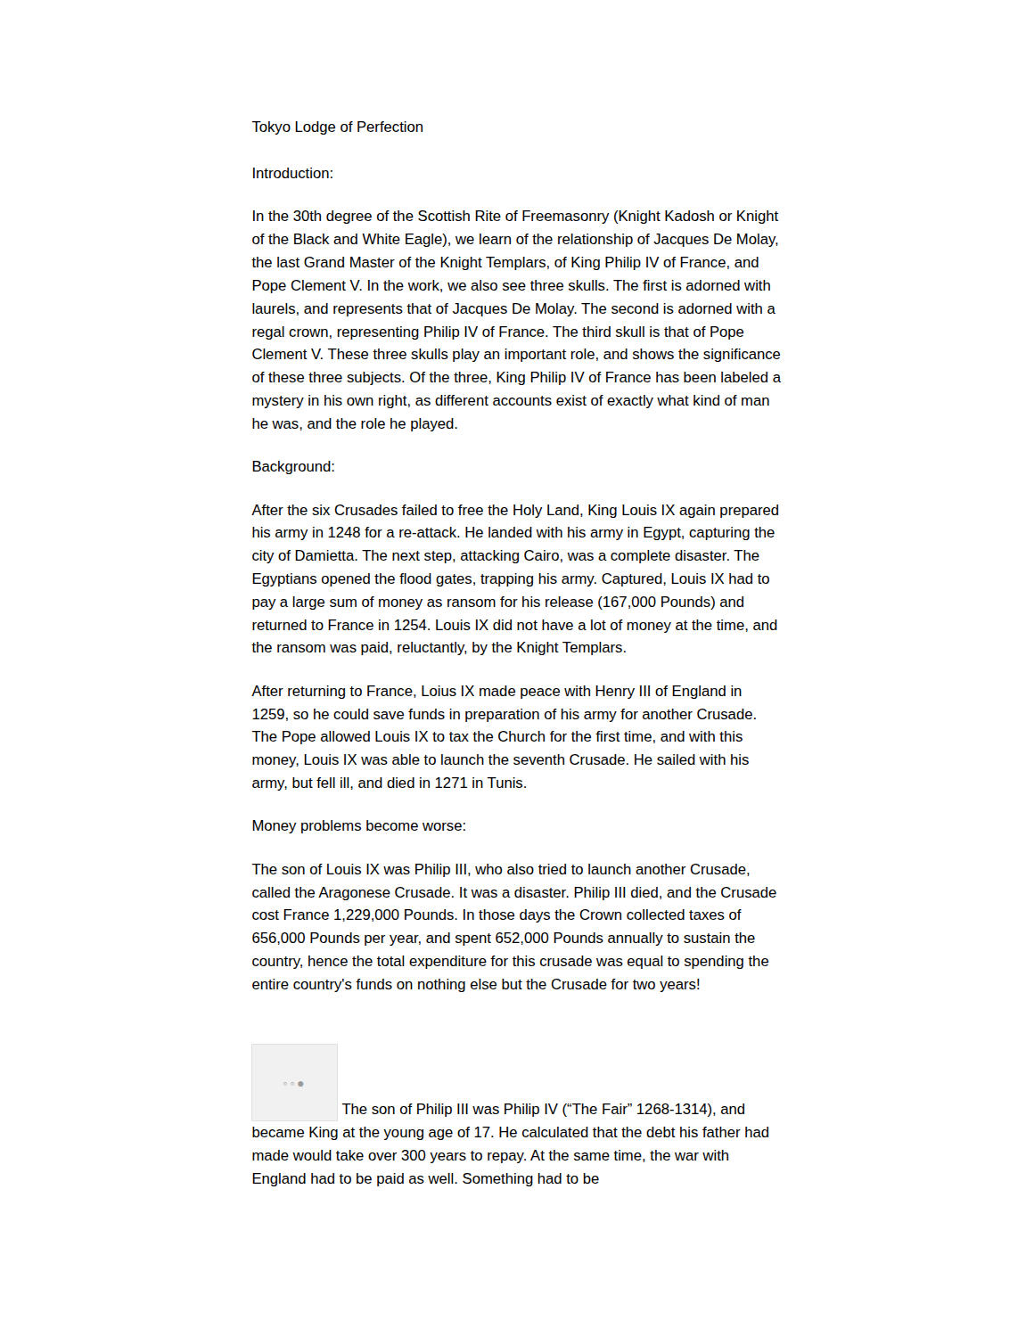Tokyo Lodge of Perfection
Introduction:
In the 30th degree of the Scottish Rite of Freemasonry (Knight Kadosh or Knight of the Black and White Eagle), we learn of the relationship of Jacques De Molay, the last Grand Master of the Knight Templars, of King Philip IV of France, and Pope Clement V. In the work, we also see three skulls. The first is adorned with laurels, and represents that of Jacques De Molay. The second is adorned with a regal crown, representing Philip IV of France. The third skull is that of Pope Clement V. These three skulls play an important role, and shows the significance of these three subjects. Of the three, King Philip IV of France has been labeled a mystery in his own right, as different accounts exist of exactly what kind of man he was, and the role he played.
Background:
After the six Crusades failed to free the Holy Land, King Louis IX again prepared his army in 1248 for a re-attack. He landed with his army in Egypt, capturing the city of Damietta. The next step, attacking Cairo, was a complete disaster. The Egyptians opened the flood gates, trapping his army. Captured, Louis IX had to pay a large sum of money as ransom for his release (167,000 Pounds) and returned to France in 1254. Louis IX did not have a lot of money at the time, and the ransom was paid, reluctantly, by the Knight Templars.
After returning to France, Loius IX made peace with Henry III of England in 1259, so he could save funds in preparation of his army for another Crusade. The Pope allowed Louis IX to tax the Church for the first time, and with this money, Louis IX was able to launch the seventh Crusade. He sailed with his army, but fell ill, and died in 1271 in Tunis.
Money problems become worse:
The son of Louis IX was Philip III, who also tried to launch another Crusade, called the Aragonese Crusade. It was a disaster. Philip III died, and the Crusade cost France 1,229,000 Pounds. In those days the Crown collected taxes of 656,000 Pounds per year, and spent 652,000 Pounds annually to sustain the country, hence the total expenditure for this crusade was equal to spending the entire country's funds on nothing else but the Crusade for two years!
◦◦●The son of Philip III was Philip IV (“The Fair” 1268-1314), and became King at the young age of 17. He calculated that the debt his father had made would take over 300 years to repay. At the same time, the war with England had to be paid as well. Something had to be